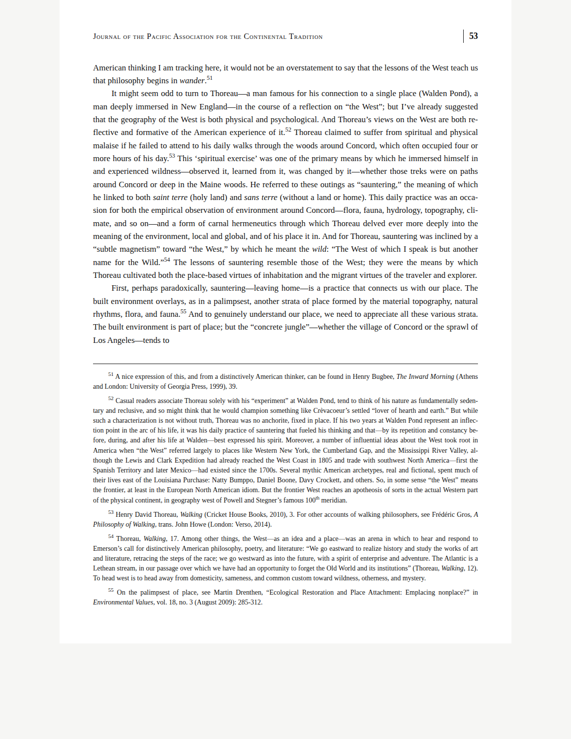Journal of the Pacific Association for the Continental Tradition 53
American thinking I am tracking here, it would not be an overstatement to say that the lessons of the West teach us that philosophy begins in wander.51
It might seem odd to turn to Thoreau—a man famous for his connection to a single place (Walden Pond), a man deeply immersed in New England—in the course of a reflection on “the West”; but I’ve already suggested that the geography of the West is both physical and psychological. And Thoreau’s views on the West are both reflective and formative of the American experience of it.52 Thoreau claimed to suffer from spiritual and physical malaise if he failed to attend to his daily walks through the woods around Concord, which often occupied four or more hours of his day.53 This ‘spiritual exercise’ was one of the primary means by which he immersed himself in and experienced wildness—observed it, learned from it, was changed by it—whether those treks were on paths around Concord or deep in the Maine woods. He referred to these outings as “sauntering,” the meaning of which he linked to both saint terre (holy land) and sans terre (without a land or home). This daily practice was an occasion for both the empirical observation of environment around Concord—flora, fauna, hydrology, topography, climate, and so on—and a form of carnal hermeneutics through which Thoreau delved ever more deeply into the meaning of the environment, local and global, and of his place it in. And for Thoreau, sauntering was inclined by a “subtle magnetism” toward “the West,” by which he meant the wild: “The West of which I speak is but another name for the Wild.”54 The lessons of sauntering resemble those of the West; they were the means by which Thoreau cultivated both the place-based virtues of inhabitation and the migrant virtues of the traveler and explorer.
First, perhaps paradoxically, sauntering—leaving home—is a practice that connects us with our place. The built environment overlays, as in a palimpsest, another strata of place formed by the material topography, natural rhythms, flora, and fauna.55 And to genuinely understand our place, we need to appreciate all these various strata. The built environment is part of place; but the “concrete jungle”—whether the village of Concord or the sprawl of Los Angeles—tends to
51 A nice expression of this, and from a distinctively American thinker, can be found in Henry Bugbee, The Inward Morning (Athens and London: University of Georgia Press, 1999), 39.
52 Casual readers associate Thoreau solely with his “experiment” at Walden Pond, tend to think of his nature as fundamentally sedentary and reclusive, and so might think that he would champion something like Crèvacoeur’s settled “lover of hearth and earth.” But while such a characterization is not without truth, Thoreau was no anchorite, fixed in place. If his two years at Walden Pond represent an inflection point in the arc of his life, it was his daily practice of sauntering that fueled his thinking and that—by its repetition and constancy before, during, and after his life at Walden—best expressed his spirit. Moreover, a number of influential ideas about the West took root in America when “the West” referred largely to places like Western New York, the Cumberland Gap, and the Mississippi River Valley, although the Lewis and Clark Expedition had already reached the West Coast in 1805 and trade with southwest North America—first the Spanish Territory and later Mexico—had existed since the 1700s. Several mythic American archetypes, real and fictional, spent much of their lives east of the Louisiana Purchase: Natty Bumppo, Daniel Boone, Davy Crockett, and others. So, in some sense “the West” means the frontier, at least in the European North American idiom. But the frontier West reaches an apotheosis of sorts in the actual Western part of the physical continent, in geography west of Powell and Stegner’s famous 100th meridian.
53 Henry David Thoreau, Walking (Cricket House Books, 2010), 3. For other accounts of walking philosophers, see Frédéric Gros, A Philosophy of Walking, trans. John Howe (London: Verso, 2014).
54 Thoreau, Walking, 17. Among other things, the West—as an idea and a place—was an arena in which to hear and respond to Emerson’s call for distinctively American philosophy, poetry, and literature: “We go eastward to realize history and study the works of art and literature, retracing the steps of the race; we go westward as into the future, with a spirit of enterprise and adventure. The Atlantic is a Lethean stream, in our passage over which we have had an opportunity to forget the Old World and its institutions” (Thoreau, Walking, 12). To head west is to head away from domesticity, sameness, and common custom toward wildness, otherness, and mystery.
55 On the palimpsest of place, see Martin Drenthen, “Ecological Restoration and Place Attachment: Emplacing nonplace?” in Environmental Values, vol. 18, no. 3 (August 2009): 285-312.